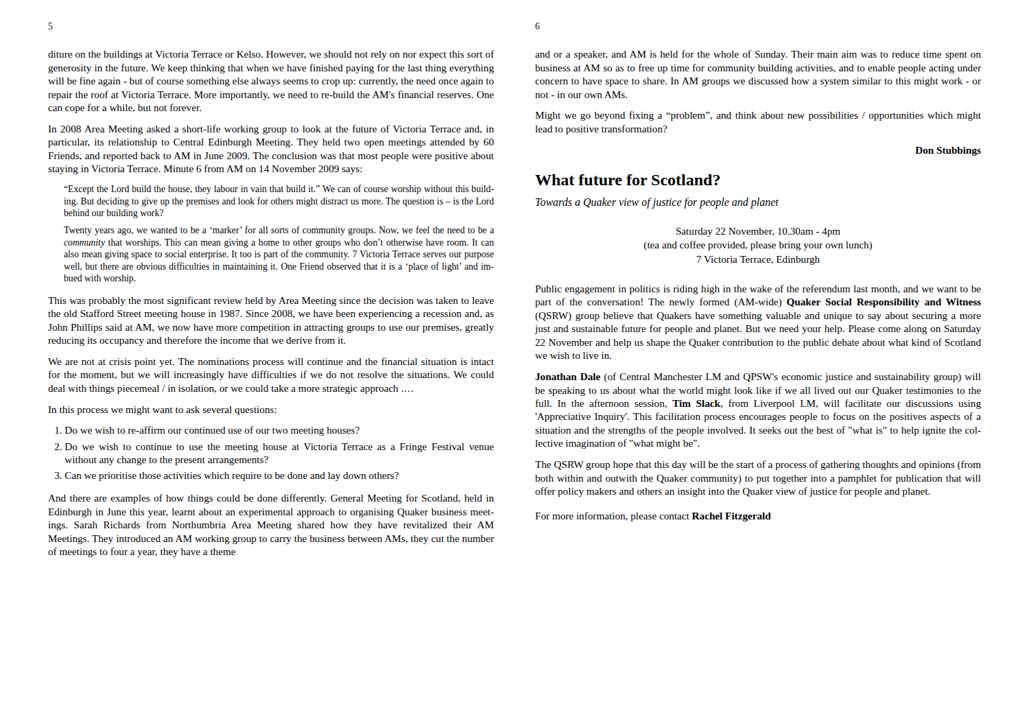5
diture on the buildings at Victoria Terrace or Kelso. However, we should not rely on nor expect this sort of generosity in the future. We keep thinking that when we have finished paying for the last thing everything will be fine again - but of course something else always seems to crop up: currently, the need once again to repair the roof at Victoria Terrace. More importantly, we need to re-build the AM's financial reserves. One can cope for a while, but not forever.
In 2008 Area Meeting asked a short-life working group to look at the future of Victoria Terrace and, in particular, its relationship to Central Edinburgh Meeting. They held two open meetings attended by 60 Friends, and reported back to AM in June 2009. The conclusion was that most people were positive about staying in Victoria Terrace. Minute 6 from AM on 14 November 2009 says:
“Except the Lord build the house, they labour in vain that build it.” We can of course worship without this building. But deciding to give up the premises and look for others might distract us more. The question is – is the Lord behind our building work?
Twenty years ago, we wanted to be a ‘marker’ for all sorts of community groups. Now, we feel the need to be a community that worships. This can mean giving a home to other groups who don’t otherwise have room. It can also mean giving space to social enterprise. It too is part of the community. 7 Victoria Terrace serves our purpose well, but there are obvious difficulties in maintaining it. One Friend observed that it is a ‘place of light’ and imbued with worship.
This was probably the most significant review held by Area Meeting since the decision was taken to leave the old Stafford Street meeting house in 1987. Since 2008, we have been experiencing a recession and, as John Phillips said at AM, we now have more competition in attracting groups to use our premises, greatly reducing its occupancy and therefore the income that we derive from it.
We are not at crisis point yet. The nominations process will continue and the financial situation is intact for the moment, but we will increasingly have difficulties if we do not resolve the situations. We could deal with things piecemeal / in isolation, or we could take a more strategic approach .…
In this process we might want to ask several questions:
Do we wish to re-affirm our continued use of our two meeting houses?
Do we wish to continue to use the meeting house at Victoria Terrace as a Fringe Festival venue without any change to the present arrangements?
Can we prioritise those activities which require to be done and lay down others?
And there are examples of how things could be done differently. General Meeting for Scotland, held in Edinburgh in June this year, learnt about an experimental approach to organising Quaker business meetings. Sarah Richards from Northumbria Area Meeting shared how they have revitalized their AM Meetings. They introduced an AM working group to carry the business between AMs, they cut the number of meetings to four a year, they have a theme
6
and or a speaker, and AM is held for the whole of Sunday. Their main aim was to reduce time spent on business at AM so as to free up time for community building activities, and to enable people acting under concern to have space to share. In AM groups we discussed how a system similar to this might work - or not - in our own AMs.
Might we go beyond fixing a “problem”, and think about new possibilities / opportunities which might lead to positive transformation?
Don Stubbings
What future for Scotland?
Towards a Quaker view of justice for people and planet
Saturday 22 November, 10.30am - 4pm
(tea and coffee provided, please bring your own lunch)
7 Victoria Terrace, Edinburgh
Public engagement in politics is riding high in the wake of the referendum last month, and we want to be part of the conversation! The newly formed (AM-wide) Quaker Social Responsibility and Witness (QSRW) group believe that Quakers have something valuable and unique to say about securing a more just and sustainable future for people and planet. But we need your help. Please come along on Saturday 22 November and help us shape the Quaker contribution to the public debate about what kind of Scotland we wish to live in.
Jonathan Dale (of Central Manchester LM and QPSW's economic justice and sustainability group) will be speaking to us about what the world might look like if we all lived out our Quaker testimonies to the full. In the afternoon session, Tim Slack, from Liverpool LM, will facilitate our discussions using 'Appreciative Inquiry'. This facilitation process encourages people to focus on the positives aspects of a situation and the strengths of the people involved. It seeks out the best of "what is" to help ignite the collective imagination of "what might be".
The QSRW group hope that this day will be the start of a process of gathering thoughts and opinions (from both within and outwith the Quaker community) to put together into a pamphlet for publication that will offer policy makers and others an insight into the Quaker view of justice for people and planet.
For more information, please contact Rachel Fitzgerald